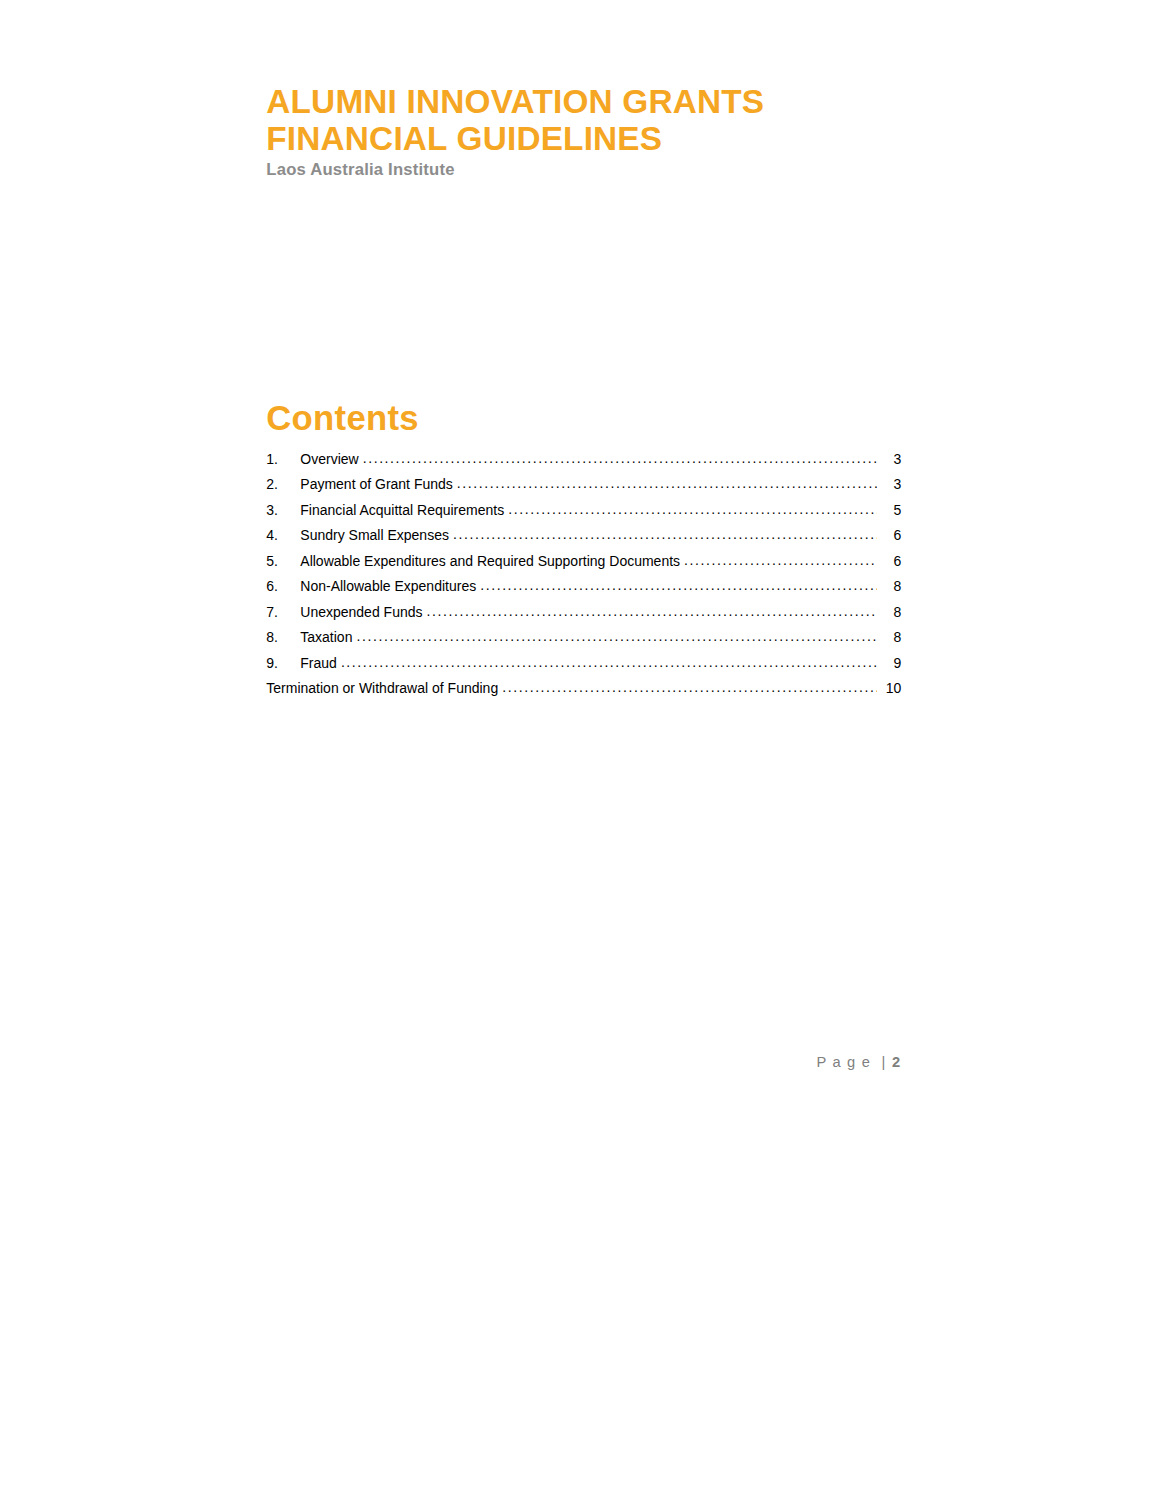ALUMNI INNOVATION GRANTS
FINANCIAL GUIDELINES
Laos Australia Institute
Contents
1. Overview ........................................................................................................................................... 3
2. Payment of Grant Funds ......................................................................................................................... 3
3. Financial Acquittal Requirements ......................................................................................................... 5
4. Sundry Small Expenses ........................................................................................................................... 6
5. Allowable Expenditures and Required Supporting Documents ..................................................................... 6
6. Non-Allowable Expenditures ................................................................................................................. 8
7. Unexpended Funds ............................................................................................................................... 8
8. Taxation ............................................................................................................................................... 8
9. Fraud .................................................................................................................................................. 9
Termination or Withdrawal of Funding ....................................................................................................... 10
P a g e | 2